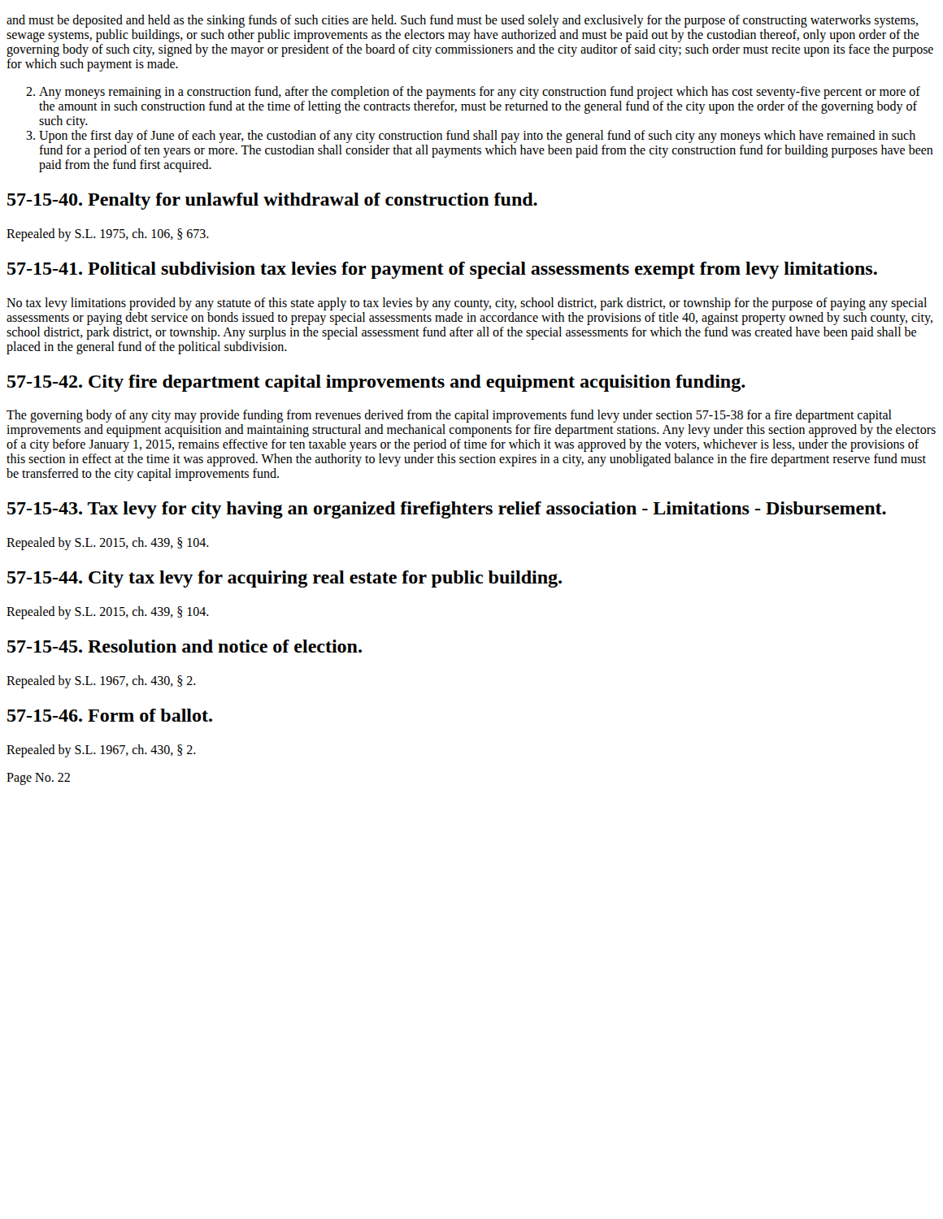and must be deposited and held as the sinking funds of such cities are held. Such fund must be used solely and exclusively for the purpose of constructing waterworks systems, sewage systems, public buildings, or such other public improvements as the electors may have authorized and must be paid out by the custodian thereof, only upon order of the governing body of such city, signed by the mayor or president of the board of city commissioners and the city auditor of said city; such order must recite upon its face the purpose for which such payment is made.
Any moneys remaining in a construction fund, after the completion of the payments for any city construction fund project which has cost seventy-five percent or more of the amount in such construction fund at the time of letting the contracts therefor, must be returned to the general fund of the city upon the order of the governing body of such city.
Upon the first day of June of each year, the custodian of any city construction fund shall pay into the general fund of such city any moneys which have remained in such fund for a period of ten years or more. The custodian shall consider that all payments which have been paid from the city construction fund for building purposes have been paid from the fund first acquired.
57-15-40. Penalty for unlawful withdrawal of construction fund.
Repealed by S.L. 1975, ch. 106, § 673.
57-15-41. Political subdivision tax levies for payment of special assessments exempt from levy limitations.
No tax levy limitations provided by any statute of this state apply to tax levies by any county, city, school district, park district, or township for the purpose of paying any special assessments or paying debt service on bonds issued to prepay special assessments made in accordance with the provisions of title 40, against property owned by such county, city, school district, park district, or township. Any surplus in the special assessment fund after all of the special assessments for which the fund was created have been paid shall be placed in the general fund of the political subdivision.
57-15-42. City fire department capital improvements and equipment acquisition funding.
The governing body of any city may provide funding from revenues derived from the capital improvements fund levy under section 57-15-38 for a fire department capital improvements and equipment acquisition and maintaining structural and mechanical components for fire department stations. Any levy under this section approved by the electors of a city before January 1, 2015, remains effective for ten taxable years or the period of time for which it was approved by the voters, whichever is less, under the provisions of this section in effect at the time it was approved. When the authority to levy under this section expires in a city, any unobligated balance in the fire department reserve fund must be transferred to the city capital improvements fund.
57-15-43. Tax levy for city having an organized firefighters relief association - Limitations - Disbursement.
Repealed by S.L. 2015, ch. 439, § 104.
57-15-44. City tax levy for acquiring real estate for public building.
Repealed by S.L. 2015, ch. 439, § 104.
57-15-45. Resolution and notice of election.
Repealed by S.L. 1967, ch. 430, § 2.
57-15-46. Form of ballot.
Repealed by S.L. 1967, ch. 430, § 2.
Page No. 22